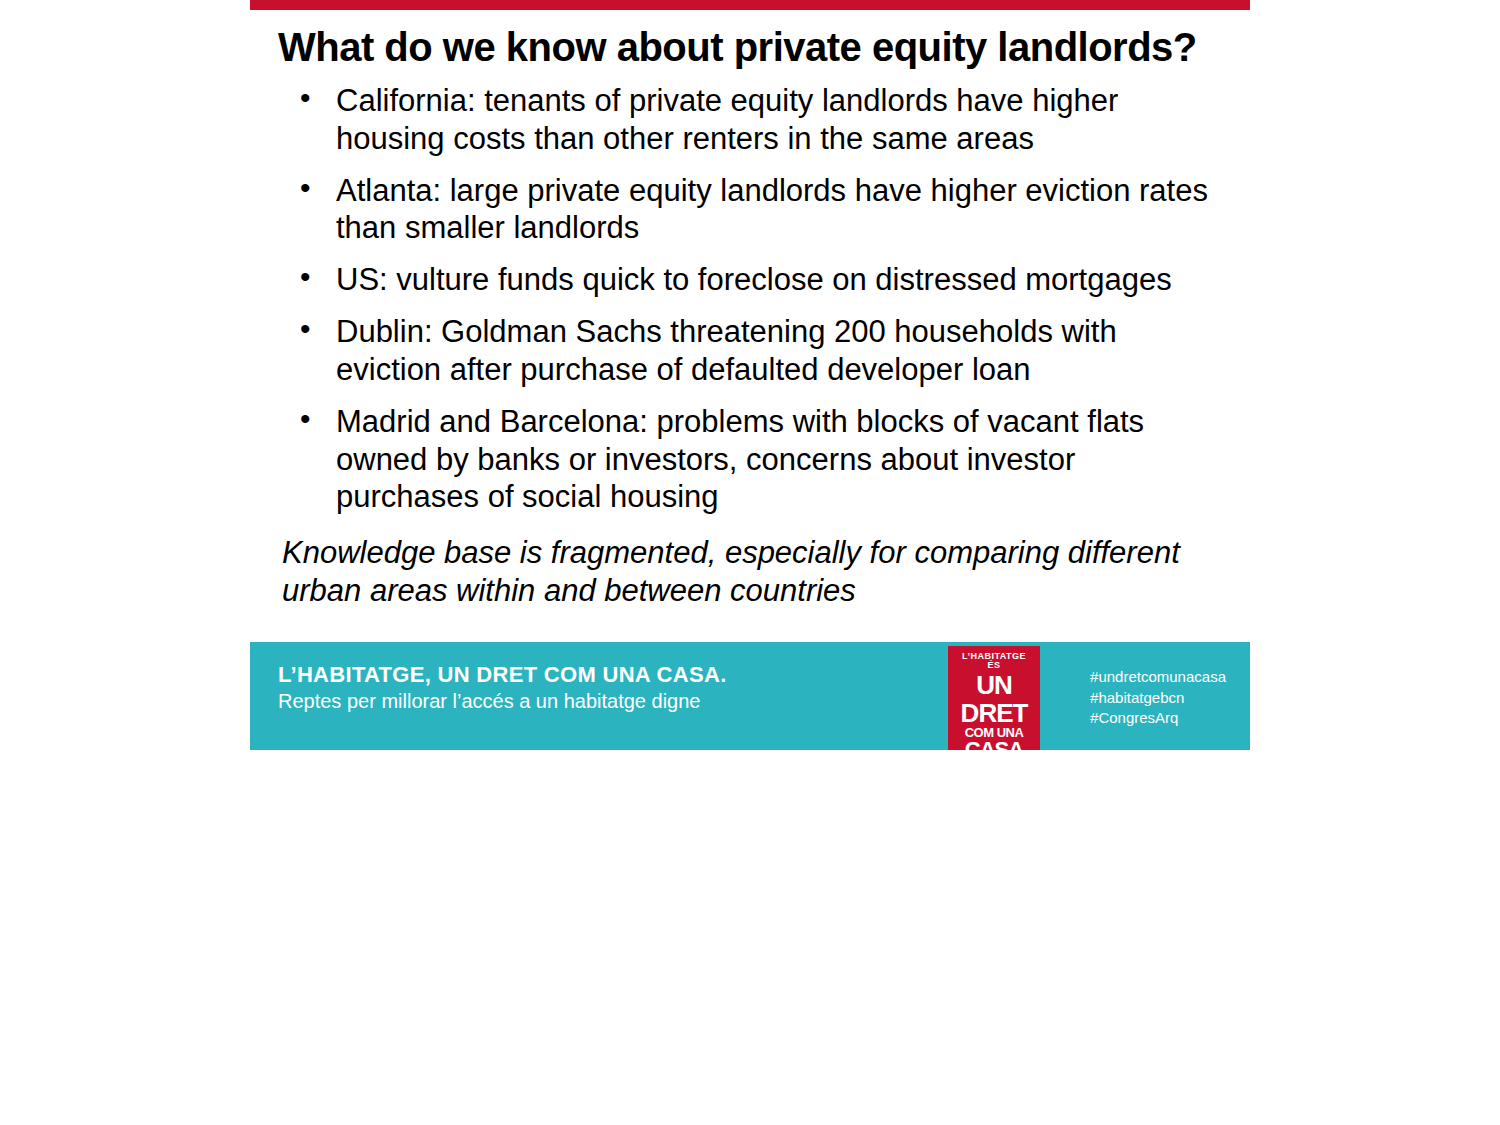What do we know about private equity landlords?
California: tenants of private equity landlords have higher housing costs than other renters in the same areas
Atlanta: large private equity landlords have higher eviction rates than smaller landlords
US: vulture funds quick to foreclose on distressed mortgages
Dublin: Goldman Sachs threatening 200 households with eviction after purchase of defaulted developer loan
Madrid and Barcelona: problems with blocks of vacant flats owned by banks or investors, concerns about investor purchases of social housing
Knowledge base is fragmented, especially for comparing different urban areas within and between countries
L’HABITATGE, UN DRET COM UNA CASA.
Reptes per millorar l’accés a un habitatge digne
L’HABITATGE ÉS
UN
DRET
COM UNA
CASA
#undretcomunacasa
#habitatgebcn
#CongresArq